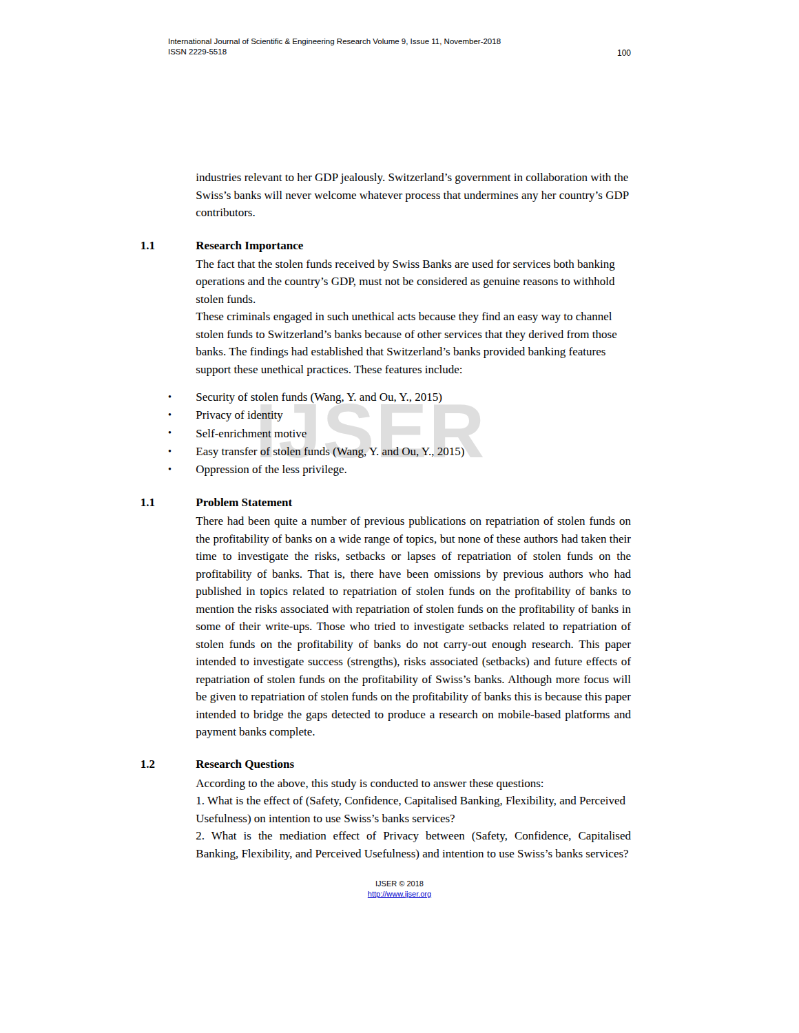International Journal of Scientific & Engineering Research Volume 9, Issue 11, November-2018 ISSN 2229-5518 100
IJSER
industries relevant to her GDP jealously. Switzerland’s government in collaboration with the Swiss’s banks will never welcome whatever process that undermines any her country’s GDP contributors.
1.1 Research Importance
The fact that the stolen funds received by Swiss Banks are used for services both banking operations and the country’s GDP, must not be considered as genuine reasons to withhold stolen funds.
These criminals engaged in such unethical acts because they find an easy way to channel stolen funds to Switzerland’s banks because of other services that they derived from those banks. The findings had established that Switzerland’s banks provided banking features support these unethical practices. These features include:
Security of stolen funds (Wang, Y. and Ou, Y., 2015)
Privacy of identity
Self-enrichment motive
Easy transfer of stolen funds (Wang, Y. and Ou, Y., 2015)
Oppression of the less privilege.
1.1 Problem Statement
There had been quite a number of previous publications on repatriation of stolen funds on the profitability of banks on a wide range of topics, but none of these authors had taken their time to investigate the risks, setbacks or lapses of repatriation of stolen funds on the profitability of banks. That is, there have been omissions by previous authors who had published in topics related to repatriation of stolen funds on the profitability of banks to mention the risks associated with repatriation of stolen funds on the profitability of banks in some of their write-ups. Those who tried to investigate setbacks related to repatriation of stolen funds on the profitability of banks do not carry-out enough research. This paper intended to investigate success (strengths), risks associated (setbacks) and future effects of repatriation of stolen funds on the profitability of Swiss’s banks. Although more focus will be given to repatriation of stolen funds on the profitability of banks this is because this paper intended to bridge the gaps detected to produce a research on mobile-based platforms and payment banks complete.
1.2 Research Questions
According to the above, this study is conducted to answer these questions:
1. What is the effect of (Safety, Confidence, Capitalised Banking, Flexibility, and Perceived Usefulness) on intention to use Swiss’s banks services?
2. What is the mediation effect of Privacy between (Safety, Confidence, Capitalised Banking, Flexibility, and Perceived Usefulness) and intention to use Swiss’s banks services?
IJSER © 2018
http://www.ijser.org